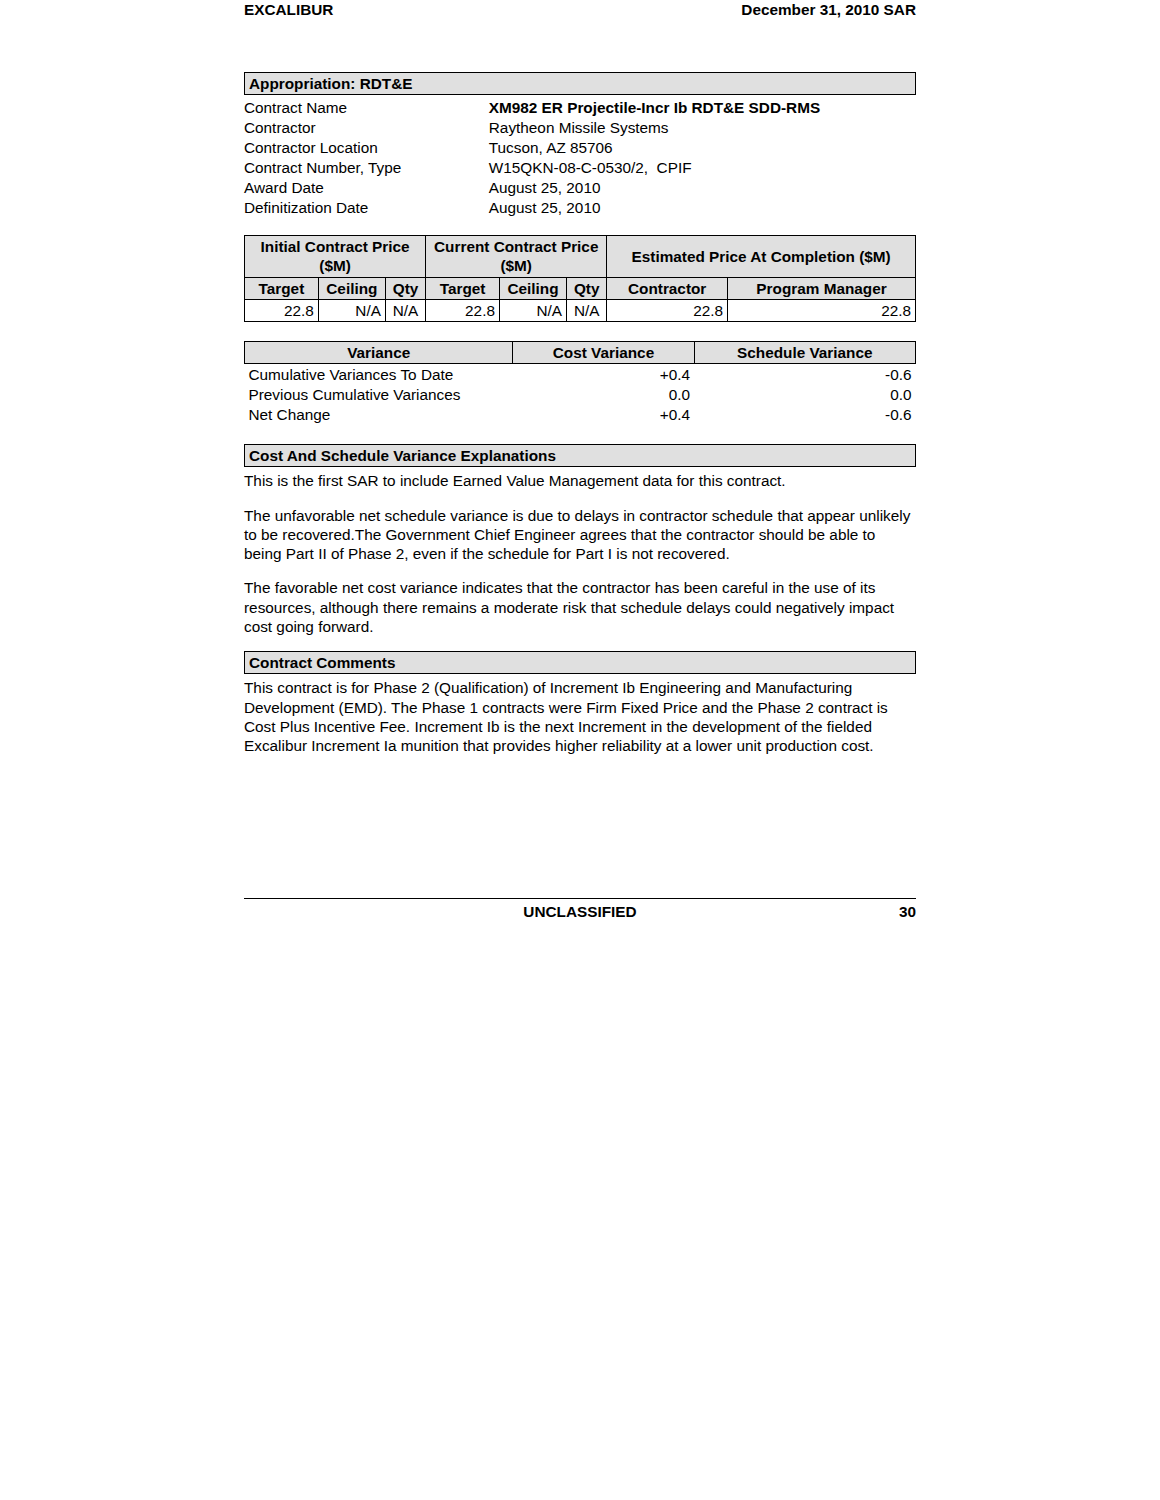EXCALIBUR
December 31, 2010 SAR
Appropriation: RDT&E
Contract Name
XM982 ER Projectile-Incr Ib RDT&E SDD-RMS
Contractor
Raytheon Missile Systems
Contractor Location
Tucson, AZ 85706
Contract Number, Type
W15QKN-08-C-0530/2, CPIF
Award Date
August 25, 2010
Definitization Date
August 25, 2010
| Initial Contract Price ($M) | Current Contract Price ($M) | Estimated Price At Completion ($M) |
| --- | --- | --- |
| Target | Ceiling | Qty | Target | Ceiling | Qty | Contractor | Program Manager |
| 22.8 | N/A | N/A | 22.8 | N/A | N/A | 22.8 | 22.8 |
| Variance | Cost Variance | Schedule Variance |
| --- | --- | --- |
| Cumulative Variances To Date | +0.4 | -0.6 |
| Previous Cumulative Variances | 0.0 | 0.0 |
| Net Change | +0.4 | -0.6 |
Cost And Schedule Variance Explanations
This is the first SAR to include Earned Value Management data for this contract.
The unfavorable net schedule variance is due to delays in contractor schedule that appear unlikely to be recovered.The Government Chief Engineer agrees that the contractor should be able to being Part II of Phase 2, even if the schedule for Part I is not recovered.
The favorable net cost variance indicates that the contractor has been careful in the use of its resources, although there remains a moderate risk that schedule delays could negatively impact cost going forward.
Contract Comments
This contract is for Phase 2 (Qualification) of Increment Ib Engineering and Manufacturing Development (EMD). The Phase 1 contracts were Firm Fixed Price and the Phase 2 contract is Cost Plus Incentive Fee. Increment Ib is the next Increment in the development of the fielded Excalibur Increment Ia munition that provides higher reliability at a lower unit production cost.
UNCLASSIFIED
30